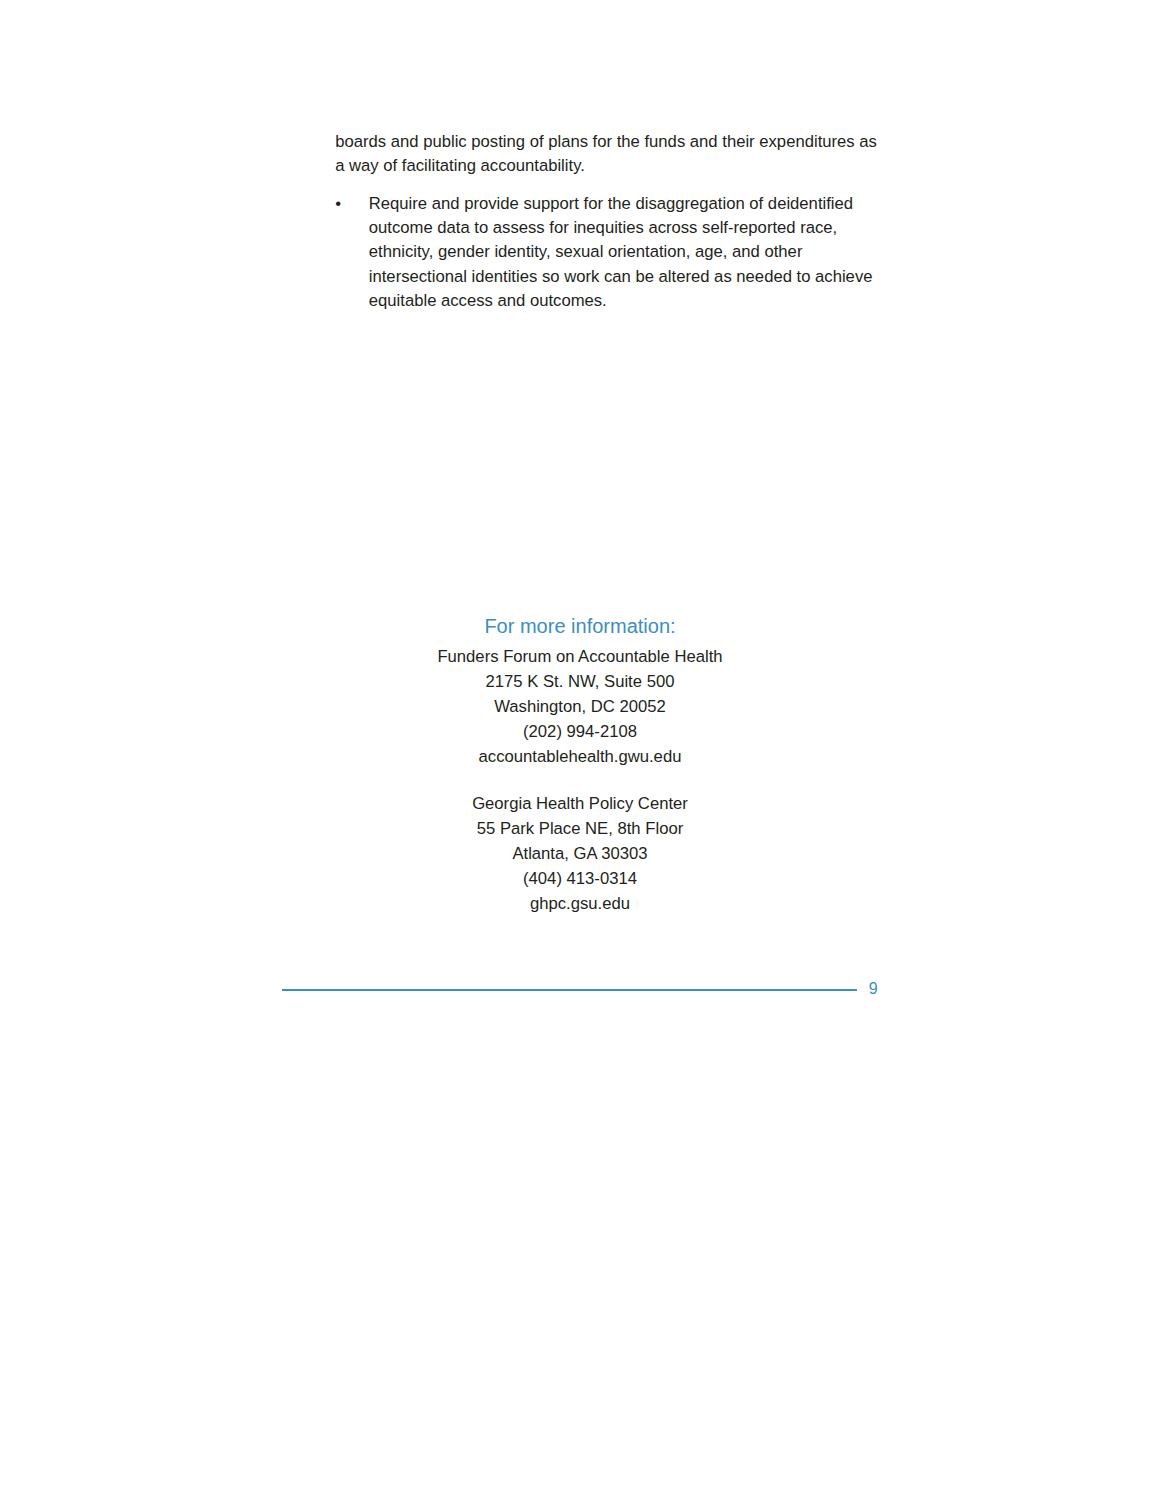boards and public posting of plans for the funds and their expenditures as a way of facilitating accountability.
Require and provide support for the disaggregation of deidentified outcome data to assess for inequities across self-reported race, ethnicity, gender identity, sexual orientation, age, and other intersectional identities so work can be altered as needed to achieve equitable access and outcomes.
For more information:
Funders Forum on Accountable Health
2175 K St. NW, Suite 500
Washington, DC 20052
(202) 994-2108
accountablehealth.gwu.edu
Georgia Health Policy Center
55 Park Place NE, 8th Floor
Atlanta, GA 30303
(404) 413-0314
ghpc.gsu.edu
9